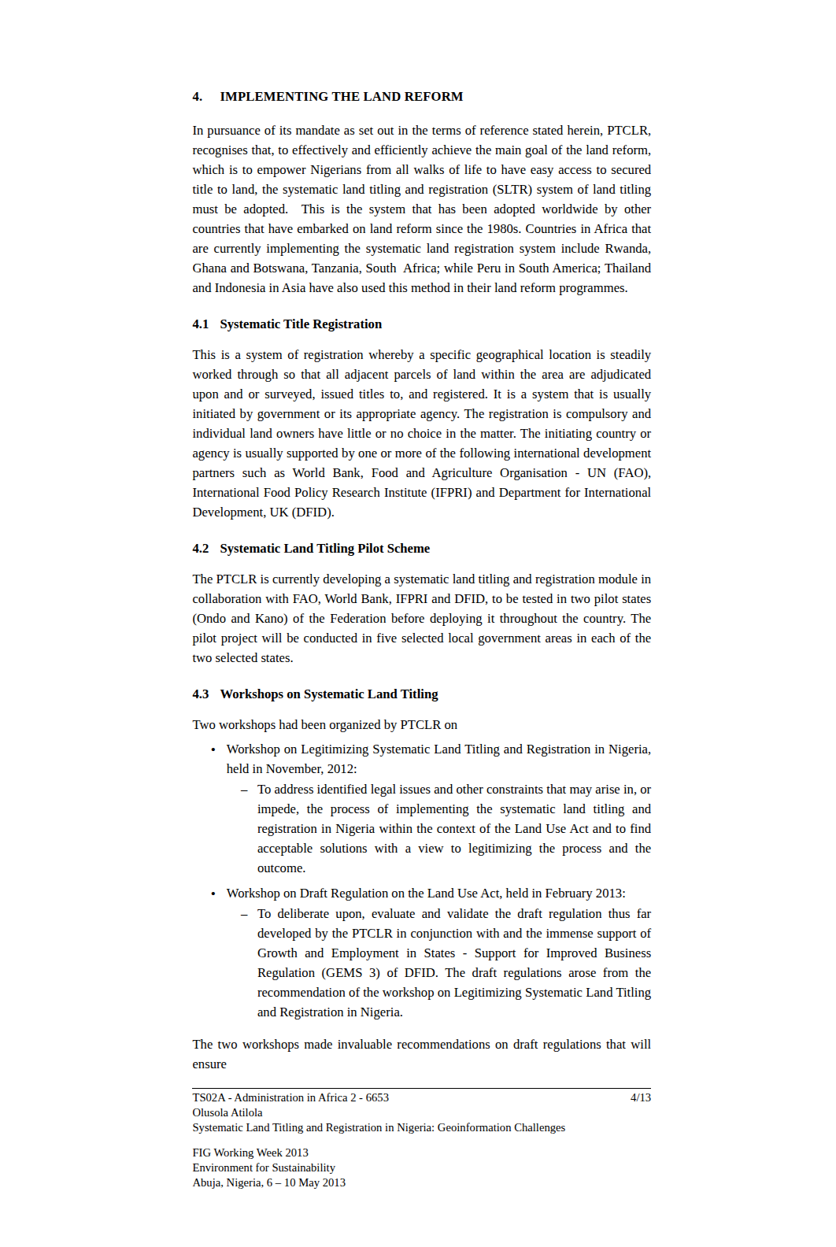4. Implementing the Land Reform
In pursuance of its mandate as set out in the terms of reference stated herein, PTCLR, recognises that, to effectively and efficiently achieve the main goal of the land reform, which is to empower Nigerians from all walks of life to have easy access to secured title to land, the systematic land titling and registration (SLTR) system of land titling must be adopted. This is the system that has been adopted worldwide by other countries that have embarked on land reform since the 1980s. Countries in Africa that are currently implementing the systematic land registration system include Rwanda, Ghana and Botswana, Tanzania, South Africa; while Peru in South America; Thailand and Indonesia in Asia have also used this method in their land reform programmes.
4.1 Systematic Title Registration
This is a system of registration whereby a specific geographical location is steadily worked through so that all adjacent parcels of land within the area are adjudicated upon and or surveyed, issued titles to, and registered. It is a system that is usually initiated by government or its appropriate agency. The registration is compulsory and individual land owners have little or no choice in the matter. The initiating country or agency is usually supported by one or more of the following international development partners such as World Bank, Food and Agriculture Organisation - UN (FAO), International Food Policy Research Institute (IFPRI) and Department for International Development, UK (DFID).
4.2 Systematic Land Titling Pilot Scheme
The PTCLR is currently developing a systematic land titling and registration module in collaboration with FAO, World Bank, IFPRI and DFID, to be tested in two pilot states (Ondo and Kano) of the Federation before deploying it throughout the country. The pilot project will be conducted in five selected local government areas in each of the two selected states.
4.3 Workshops on Systematic Land Titling
Two workshops had been organized by PTCLR on
Workshop on Legitimizing Systematic Land Titling and Registration in Nigeria, held in November, 2012:
To address identified legal issues and other constraints that may arise in, or impede, the process of implementing the systematic land titling and registration in Nigeria within the context of the Land Use Act and to find acceptable solutions with a view to legitimizing the process and the outcome.
Workshop on Draft Regulation on the Land Use Act, held in February 2013:
To deliberate upon, evaluate and validate the draft regulation thus far developed by the PTCLR in conjunction with and the immense support of Growth and Employment in States - Support for Improved Business Regulation (GEMS 3) of DFID. The draft regulations arose from the recommendation of the workshop on Legitimizing Systematic Land Titling and Registration in Nigeria.
The two workshops made invaluable recommendations on draft regulations that will ensure
4/13
TS02A - Administration in Africa 2 - 6653
Olusola Atilola
Systematic Land Titling and Registration in Nigeria: Geoinformation Challenges
FIG Working Week 2013
Environment for Sustainability
Abuja, Nigeria, 6 – 10 May 2013